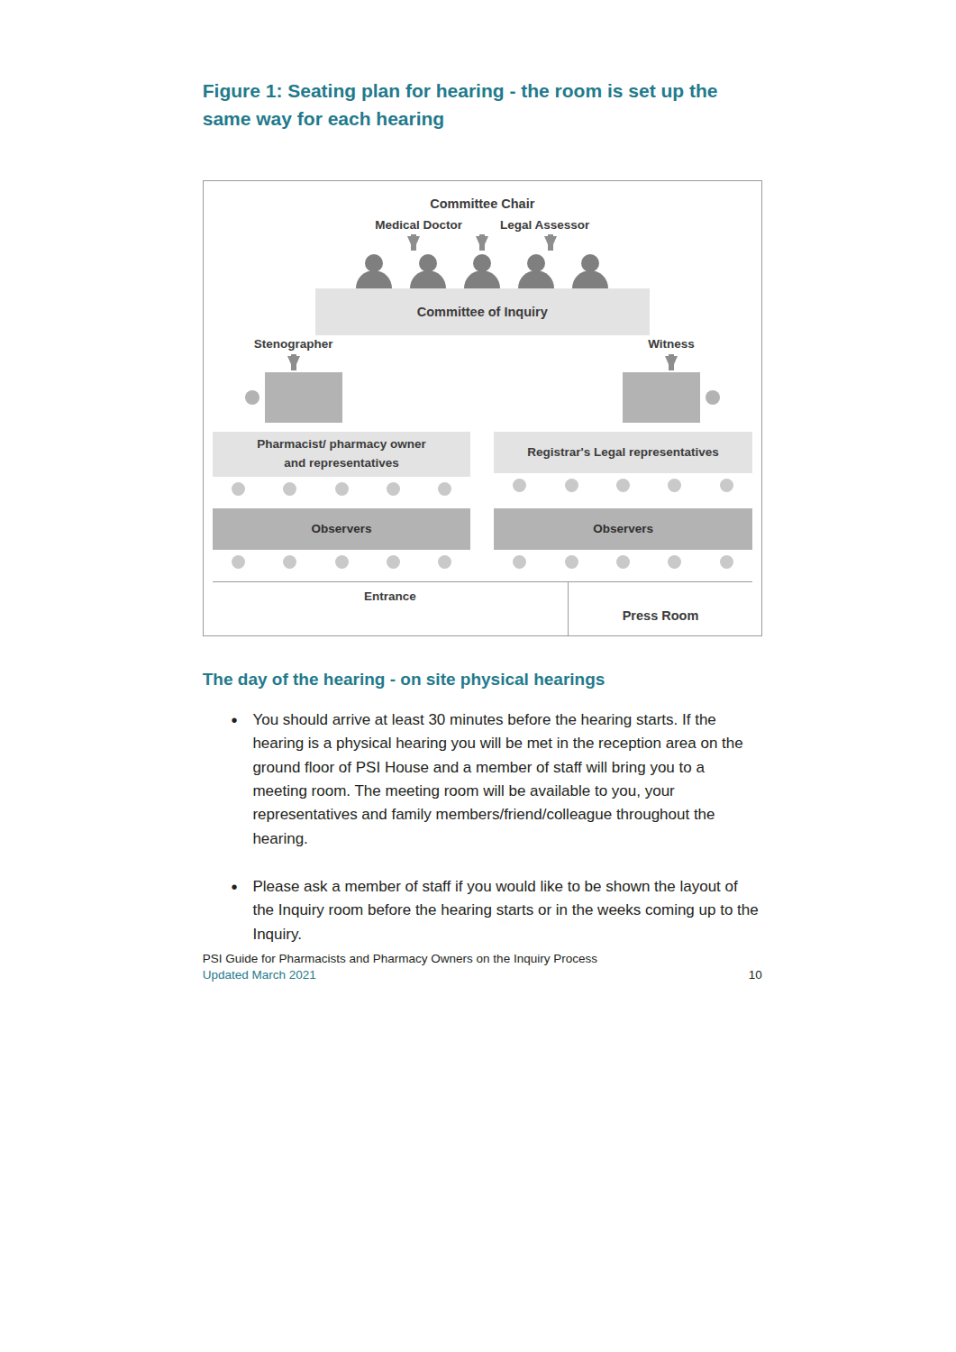Figure 1: Seating plan for hearing - the room is set up the same way for each hearing
Committee Chair
Medical Doctor Legal Assessor
Committee of Inquiry
Stenographer
Witness
Pharmacist/ pharmacy owner
and representatives
Registrar's Legal representatives
Observers
Observers
Entrance
Press Room
The day of the hearing - on site physical hearings
You should arrive at least 30 minutes before the hearing starts. If the hearing is a physical hearing you will be met in the reception area on the ground floor of PSI House and a member of staff will bring you to a meeting room. The meeting room will be available to you, your representatives and family members/friend/colleague throughout the hearing.
Please ask a member of staff if you would like to be shown the layout of the Inquiry room before the hearing starts or in the weeks coming up to the Inquiry.
PSI Guide for Pharmacists and Pharmacy Owners on the Inquiry Process
Updated March 2021
10